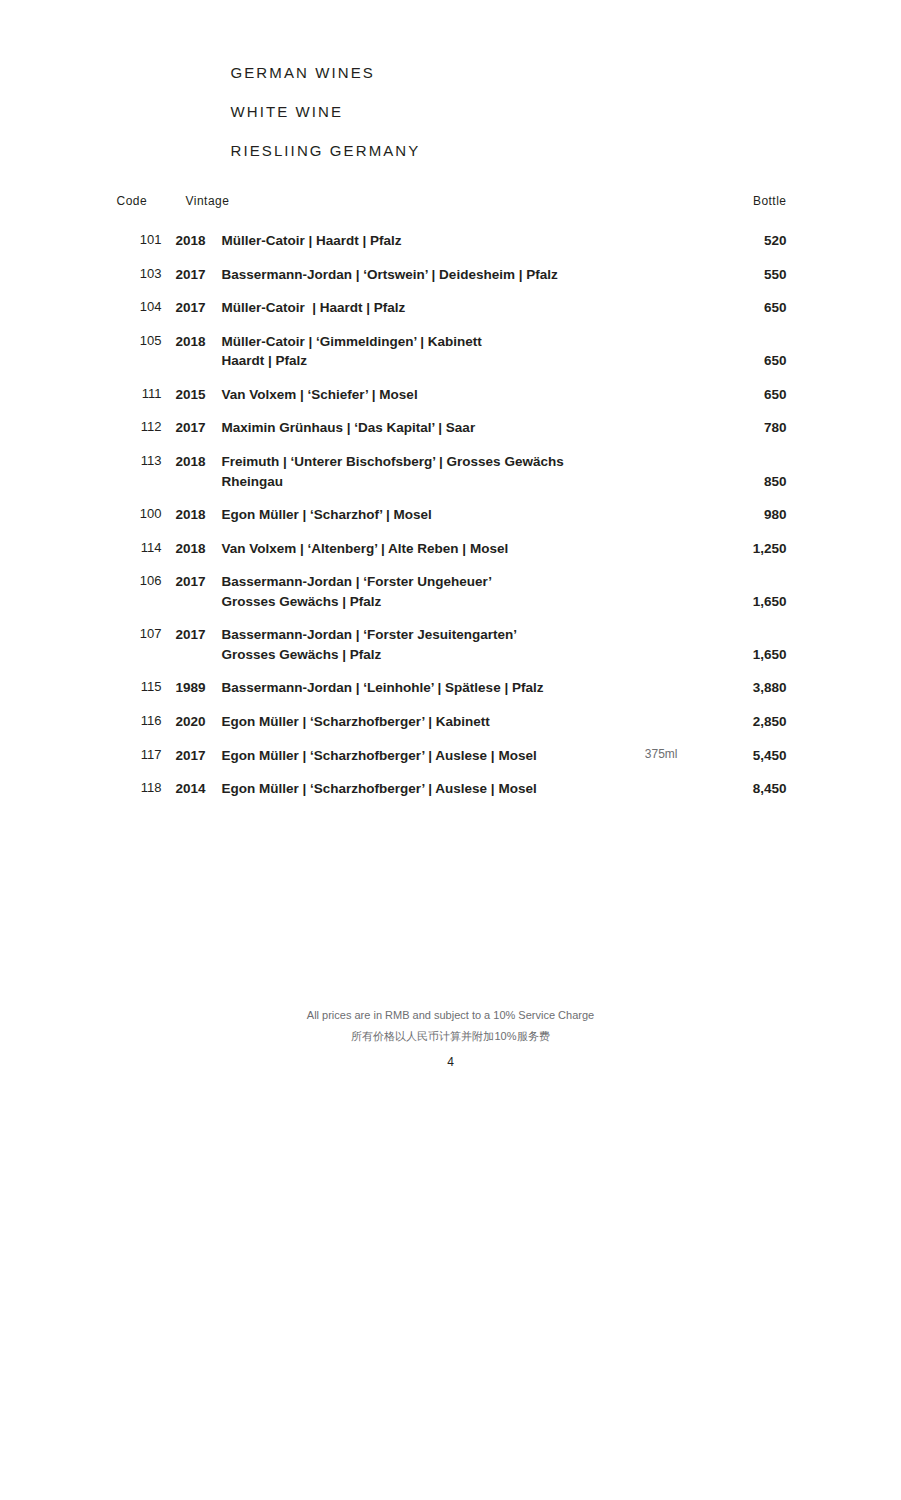German Wines
White Wine
Riesliing Germany
| Code | Vintage | Bottle |
| --- | --- | --- |
| 101 | 2018 | Müller-Catoir / Haardt / Pfalz | | 520 |
| 103 | 2017 | Bassermann-Jordan / ‘Ortswein’ / Deidesheim / Pfalz | | 550 |
| 104 | 2017 | Müller-Catoir / Haardt / Pfalz | | 650 |
| 105 | 2018 | Müller-Catoir / ‘Gimmeldingen’ / Kabinett Haardt / Pfalz | | 650 |
| 111 | 2015 | Van Volxem / ‘Schiefer’ / Mosel | | 650 |
| 112 | 2017 | Maximin Grünhaus / ‘Das Kapital’ / Saar | | 780 |
| 113 | 2018 | Freimuth / ‘Unterer Bischofsberg’ / Grosses Gewächs Rheingau | | 850 |
| 100 | 2018 | Egon Müller / ‘Scharzhof’ / Mosel | | 980 |
| 114 | 2018 | Van Volxem / ‘Altenberg’ / Alte Reben / Mosel | | 1,250 |
| 106 | 2017 | Bassermann-Jordan / ‘Forster Ungeheuer’ Grosses Gewächs / Pfalz | | 1,650 |
| 107 | 2017 | Bassermann-Jordan / ‘Forster Jesuitengarten’ Grosses Gewächs / Pfalz | | 1,650 |
| 115 | 1989 | Bassermann-Jordan / ‘Leinhohle’ / Spätlese / Pfalz | | 3,880 |
| 116 | 2020 | Egon Müller / ‘Scharzhofberger’ / Kabinett | | 2,850 |
| 117 | 2017 | Egon Müller / ‘Scharzhofberger’ / Auslese / Mosel | 375ml | 5,450 |
| 118 | 2014 | Egon Müller / ‘Scharzhofberger’ / Auslese / Mosel | | 8,450 |
All prices are in RMB and subject to a 10% Service Charge
所有价格以人民币计算并附加10%服务费
4